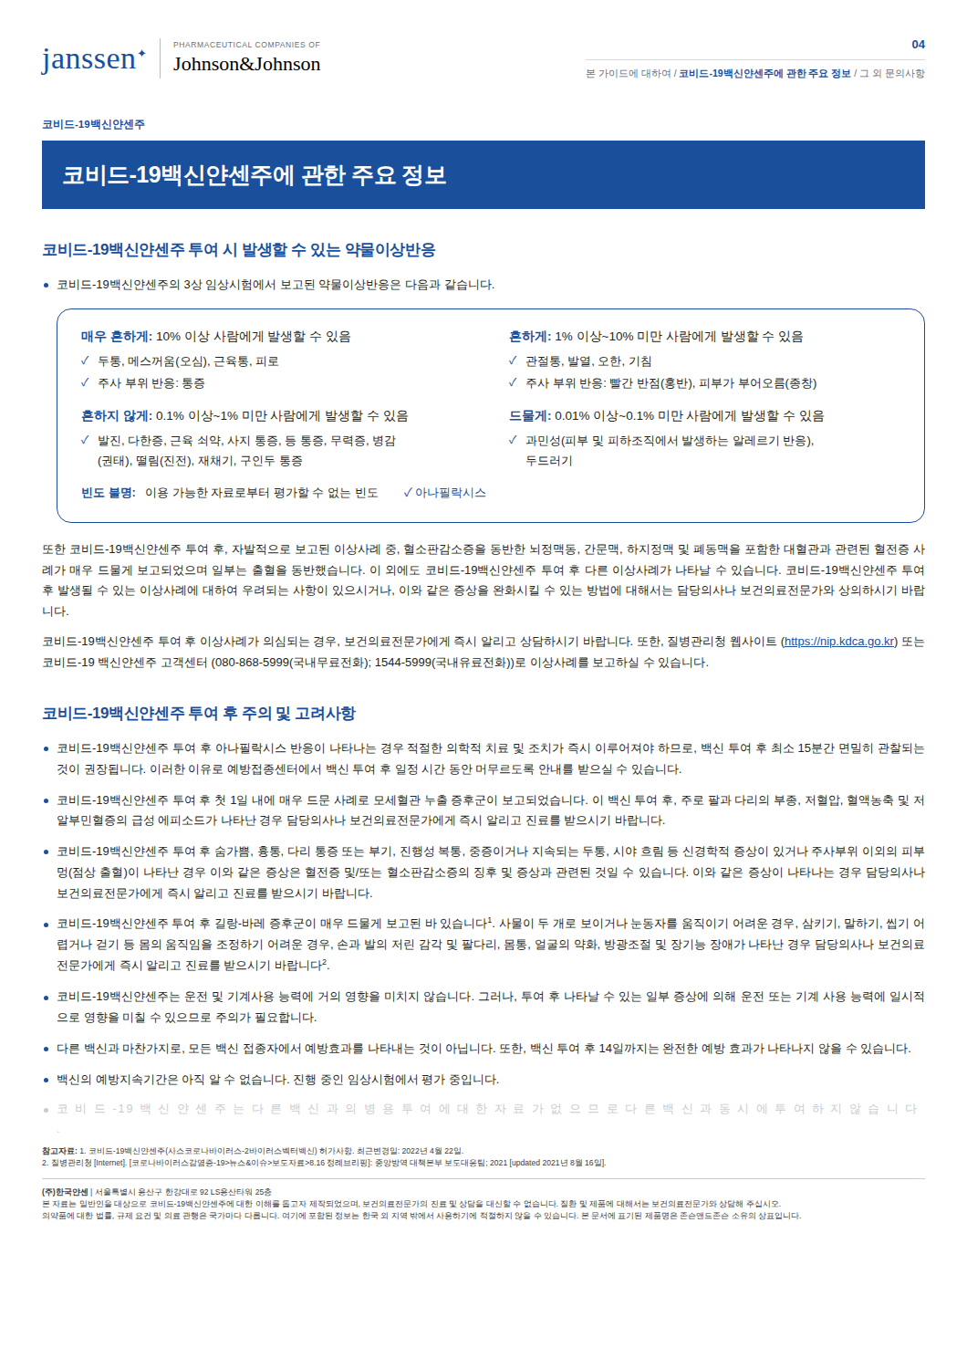janssen✦
PHARMACEUTICAL COMPANIES OF Johnson&Johnson
04
본 가이드에 대하여 / 코비드-19백신얀센주에 관한 주요 정보 / 그 외 문의사항
코비드-19백신얀센주
코비드-19백신얀센주에 관한 주요 정보
코비드-19백신얀센주 투여 시 발생할 수 있는 약물이상반응
코비드-19백신얀센주의 3상 임상시험에서 보고된 약물이상반응은 다음과 같습니다.
매우 흔하게: 10% 이상 사람에게 발생할 수 있음
두통, 메스꺼움(오심), 근육통, 피로
주사 부위 반응: 통증
흔하지 않게: 0.1% 이상~1% 미만 사람에게 발생할 수 있음
발진, 다한증, 근육 쇠약, 사지 통증, 등 통증, 무력증, 병감
(권태), 떨림(진전), 재채기, 구인두 통증
흔하게: 1% 이상~10% 미만 사람에게 발생할 수 있음
관절통, 발열, 오한, 기침
주사 부위 반응: 빨간 반점(홍반), 피부가 부어오름(종창)
드물게: 0.01% 이상~0.1% 미만 사람에게 발생할 수 있음
과민성(피부 및 피하조직에서 발생하는 알레르기 반응),
두드러기
빈도 불명: 이용 가능한 자료로부터 평가할 수 없는 빈도 ✓ 아나필락시스
또한 코비드-19백신얀센주 투여 후, 자발적으로 보고된 이상사례 중, 혈소판감소증을 동반한 뇌정맥동, 간문맥, 하지정맥 및 폐동맥을 포함한 대혈관과 관련된 혈전증 사례가 매우 드물게 보고되었으며 일부는 출혈을 동반했습니다. 이 외에도 코비드-19백신얀센주 투여 후 다른 이상사례가 나타날 수 있습니다. 코비드-19백신얀센주 투여 후 발생될 수 있는 이상사례에 대하여 우려되는 사항이 있으시거나, 이와 같은 증상을 완화시킬 수 있는 방법에 대해서는 담당의사나 보건의료전문가와 상의하시기 바랍니다.
코비드-19백신얀센주 투여 후 이상사례가 의심되는 경우, 보건의료전문가에게 즉시 알리고 상담하시기 바랍니다. 또한, 질병관리청 웹사이트 (https://nip.kdca.go.kr) 또는 코비드-19 백신얀센주 고객센터 (080-868-5999(국내무료전화); 1544-5999(국내유료전화))로 이상사례를 보고하실 수 있습니다.
코비드-19백신얀센주 투여 후 주의 및 고려사항
코비드-19백신얀센주 투여 후 아나필락시스 반응이 나타나는 경우 적절한 의학적 치료 및 조치가 즉시 이루어져야 하므로, 백신 투여 후 최소 15분간 면밀히 관찰되는 것이 권장됩니다. 이러한 이유로 예방접종센터에서 백신 투여 후 일정 시간 동안 머무르도록 안내를 받으실 수 있습니다.
코비드-19백신얀센주 투여 후 첫 1일 내에 매우 드문 사례로 모세혈관 누출 증후군이 보고되었습니다. 이 백신 투여 후, 주로 팔과 다리의 부종, 저혈압, 혈액농축 및 저알부민혈증의 급성 에피소드가 나타난 경우 담당의사나 보건의료전문가에게 즉시 알리고 진료를 받으시기 바랍니다.
코비드-19백신얀센주 투여 후 숨가쁨, 흉통, 다리 통증 또는 부기, 진행성 복통, 중증이거나 지속되는 두통, 시야 흐림 등 신경학적 증상이 있거나 주사부위 이외의 피부 멍(점상 출혈)이 나타난 경우 이와 같은 증상은 혈전증 및/또는 혈소판감소증의 징후 및 증상과 관련된 것일 수 있습니다. 이와 같은 증상이 나타나는 경우 담당의사나 보건의료전문가에게 즉시 알리고 진료를 받으시기 바랍니다.
코비드-19백신얀센주 투여 후 길랑-바레 증후군이 매우 드물게 보고된 바 있습니다1. 사물이 두 개로 보이거나 눈동자를 움직이기 어려운 경우, 삼키기, 말하기, 씹기 어렵거나 걷기 등 몸의 움직임을 조정하기 어려운 경우, 손과 발의 저린 감각 및 팔다리, 몸통, 얼굴의 약화, 방광조절 및 장기능 장애가 나타난 경우 담당의사나 보건의료전문가에게 즉시 알리고 진료를 받으시기 바랍니다2.
코비드-19백신얀센주는 운전 및 기계사용 능력에 거의 영향을 미치지 않습니다. 그러나, 투여 후 나타날 수 있는 일부 증상에 의해 운전 또는 기계 사용 능력에 일시적으로 영향을 미칠 수 있으므로 주의가 필요합니다.
다른 백신과 마찬가지로, 모든 백신 접종자에서 예방효과를 나타내는 것이 아닙니다. 또한, 백신 투여 후 14일까지는 완전한 예방 효과가 나타나지 않을 수 있습니다.
백신의 예방지속기간은 아직 알 수 없습니다. 진행 중인 임상시험에서 평가 중입니다.
코 비 드 -19 백 신 얀 센 주 는 다 른 백 신 과 의 병 용 투 여 에 대 한 자 료 가 없 으 므 로 다 른 백 신 과 동 시 에 투 여 하 지 않 습 니 다 .
참고자료: 1. 코비드-19백신얀센주(사스코로나바이러스-2바이러스벡터백신) 허가사항. 최근변경일: 2022년 4월 22일.
2. 질병관리청 [Internet]. [코로나바이러스감염증-19>뉴스&이슈>보도자료>8.16 정례브리핑]: 중앙방역 대책본부 보도대응팀; 2021 [updated 2021년 8월 16일].
(주)한국얀센 | 서울특별시 용산구 한강대로 92 LS용산타워 25층
본 자료는 일반인을 대상으로 코비드-19백신얀센주에 대한 이해를 돕고자 제작되었으며, 보건의료전문가의 진료 및 상담을 대신할 수 없습니다. 질환 및 제품에 대해서는 보건의료전문가와 상담해 주십시오.
의약품에 대한 법률, 규제 요건 및 의료 관행은 국가마다 다릅니다. 여기에 포함된 정보는 한국 외 지역 밖에서 사용하기에 적절하지 않을 수 있습니다. 본 문서에 표기된 제품명은 존슨앤드존슨 소유의 상표입니다.